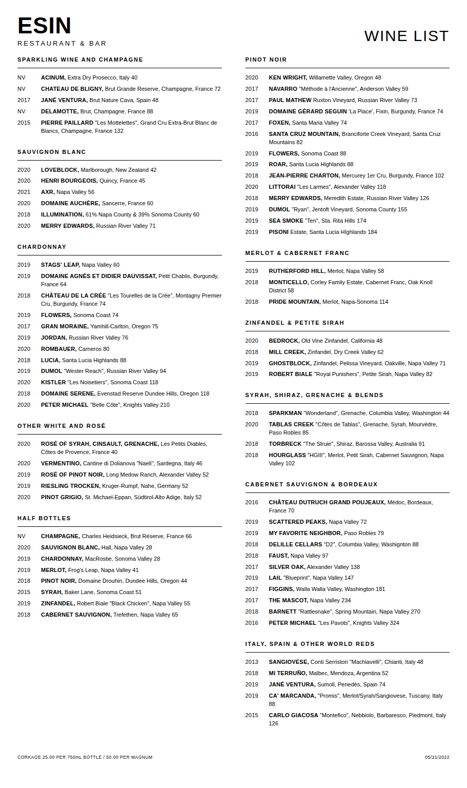ESIN
RESTAURANT & BAR
WINE LIST
Sparkling Wine and Champagne
NV ACINUM, Extra Dry Prosecco, Italy 40
NV CHATEAU DE BLIGNY, Brut Grande Reserve, Champagne, France 72
2017 JANÉ VENTURA, Brut Nature Cava, Spain 48
NV DELAMOTTE, Brut, Champagne, France 88
2015 PIERRE PAILLARD "Les Mottelettes", Grand Cru Extra-Brut Blanc de Blancs, Champagne, France 132
Sauvignon Blanc
2020 LOVEBLOCK, Marlborough, New Zealand 42
2020 HENRI BOURGEOIS, Quincy, France 45
2021 AXR, Napa Valley 56
2020 DOMAINE AUCHÈRE, Sancerre, France 60
2018 ILLUMINATION, 61% Napa County & 39% Sonoma County 60
2020 MERRY EDWARDS, Russian River Valley 71
Chardonnay
2019 STAGS' LEAP, Napa Valley 60
2019 DOMAINE AGNÈS ET DIDIER DAUVISSAT, Petit Chablis, Burgundy, France 64
2018 CHÂTEAU DE LA CRÉE "Les Tourelles de la Crée", Montagny Premier Cru, Burgundy, France 74
2019 FLOWERS, Sonoma Coast 74
2017 GRAN MORAINE, Yamhill-Carlton, Oregon 75
2019 JORDAN, Russian River Valley 76
2020 ROMBAUER, Carneros 80
2018 LUCIA, Santa Lucia Highlands 88
2019 DUMOL "Wester Reach", Russian River Valley 94
2020 KISTLER "Les Noisetiers", Sonoma Coast 118
2018 DOMAINE SERENE, Evenstad Reserve Dundee Hills, Oregon 118
2020 PETER MICHAEL "Belle Côte", Knights Valley 210
Other White and Rosé
2020 ROSÉ OF SYRAH, CINSAULT, GRENACHE, Les Petits Diables, Côtes de Provence, France 40
2020 VERMENTINO, Cantine di Dolianova "Naeli", Sardegna, Italy 46
2019 ROSÉ OF PINOT NOIR, Long Medow Ranch, Alexander Valley 52
2019 RIESLING TROCKEN, Kruger-Rumpf, Nahe, Germany 52
2020 PINOT GRIGIO, St. Michael-Eppan, Südtirol-Alto Adige, Italy 52
Half Bottles
NV CHAMPAGNE, Charles Heidsieck, Brut Réserve, France 66
2020 SAUVIGNON BLANC, Hall, Napa Valley 28
2019 CHARDONNAY, MacRostie, Sonoma Valley 28
2019 MERLOT, Frog's Leap, Napa Valley 41
2018 PINOT NOIR, Domaine Drouhin, Dundee Hills, Oregon 44
2015 SYRAH, Baker Lane, Sonoma Coast 51
2019 ZINFANDEL, Robert Biale "Black Chicken", Napa Valley 55
2018 CABERNET SAUVIGNON, Trefethen, Napa Valley 65
Pinot Noir
2020 KEN WRIGHT, Willamette Valley, Oregon 48
2017 NAVARRO "Méthode à l'Ancienne", Anderson Valley 59
2017 PAUL MATHEW Ruxton Vineyard, Russian River Valley 73
2019 DOMAINE GÉRARD SEGUIN 'La Place', Fixin, Burgundy, France 74
2017 FOXEN, Santa Maria Valley 74
2016 SANTA CRUZ MOUNTAIN, Branciforte Creek Vineyard, Santa Cruz Mountains 82
2019 FLOWERS, Sonoma Coast 88
2019 ROAR, Santa Lucia Highlands 88
2018 JEAN-PIERRE CHARTON, Mercurey 1er Cru, Burgundy, France 102
2020 LITTORAI "Les Larmes", Alexander Valley 118
2018 MERRY EDWARDS, Meredith Estate, Russian River Valley 126
2019 DUMOL "Ryan", Jentoft Vineyard, Sonoma County 155
2019 SEA SMOKE "Ten", Sta. Rita Hills 174
2019 PISONI Estate, Santa Lucia HIghlands 184
Merlot & Cabernet Franc
2019 RUTHERFORD HILL, Merlot, Napa Valley 58
2018 MONTICELLO, Corley Family Estate, Cabernet Franc, Oak Knoll District 58
2018 PRIDE MOUNTAIN, Merlot, Napa-Sonoma 114
Zinfandel & Petite Sirah
2020 BEDROCK, Old Vine Zinfandel, California 48
2018 MILL CREEK, Zinfandel, Dry Creek Valley 62
2019 GHOSTBLOCK, Zinfandel, Pelissa Vineyard, Oakville, Napa Valley 71
2019 ROBERT BIALE "Royal Punishers", Petite Sirah, Napa Valley 82
Syrah, Shiraz, Grenache & Blends
2018 SPARKMAN "Wonderland", Grenache, Columbia Valley, Washington 44
2020 TABLAS CREEK "Côtes de Tablas", Grenache, Syrah, Mourvèdre, Paso Robles 85
2018 TORBRECK "The Struie", Shiraz, Barossa Valley, Australia 91
2018 HOURGLASS "HGIII", Merlot, Petit Sirah, Cabernet Sauvignon, Napa Valley 102
Cabernet Sauvignon & Bordeaux
2016 CHÂTEAU DUTRUCH GRAND POUJEAUX, Médoc, Bordeaux, France 70
2019 SCATTERED PEAKS, Napa Valley 72
2019 MY FAVORITE NEIGHBOR, Paso Robles 79
2018 DELILLE CELLARS "D2", Columbia Valley, Washignton 88
2018 FAUST, Napa Valley 97
2017 SILVER OAK, Alexander Valley 138
2019 LAIL "Blueprint", Napa Valley 147
2017 FIGGINS, Walla Walla Valley, Washington 181
2017 THE MASCOT, Napa Valley 234
2018 BARNETT "Rattlesnake", Spring Mountain, Napa Valley 270
2016 PETER MICHAEL "Les Pavots", Knights Valley 324
Italy, Spain & Other World Reds
2013 SANGIOVESE, Conti Serristori "Machiavelli", Chianti, Italy 48
2018 MI TERRUÑO, Malbec, Mendoza, Argentina 52
2019 JANÉ VENTURA, Sumoll, Penedès, Spain 74
2019 CA' MARCANDA, "Promis", Merlot/Syrah/Sangiovese, Tuscany, Italy 88
2015 CARLO GIACOSA "Montefico", Nebbiolo, Barbaresco, Piedmont, Italy 126
CORKAGE 25.00 PER 750mL BOTTLE / 50.00 PER MAGNUM
05/21/2022